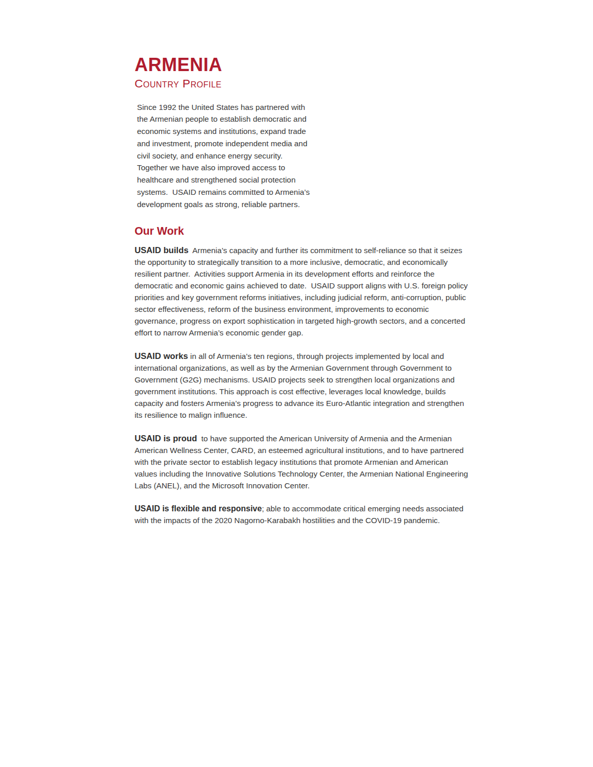ARMENIA
Country Profile
Since 1992 the United States has partnered with the Armenian people to establish democratic and economic systems and institutions, expand trade and investment, promote independent media and civil society, and enhance energy security. Together we have also improved access to healthcare and strengthened social protection systems. USAID remains committed to Armenia’s development goals as strong, reliable partners.
Our Work
USAID builds Armenia’s capacity and further its commitment to self-reliance so that it seizes the opportunity to strategically transition to a more inclusive, democratic, and economically resilient partner. Activities support Armenia in its development efforts and reinforce the democratic and economic gains achieved to date. USAID support aligns with U.S. foreign policy priorities and key government reforms initiatives, including judicial reform, anti-corruption, public sector effectiveness, reform of the business environment, improvements to economic governance, progress on export sophistication in targeted high-growth sectors, and a concerted effort to narrow Armenia’s economic gender gap.
USAID works in all of Armenia’s ten regions, through projects implemented by local and international organizations, as well as by the Armenian Government through Government to Government (G2G) mechanisms. USAID projects seek to strengthen local organizations and government institutions. This approach is cost effective, leverages local knowledge, builds capacity and fosters Armenia’s progress to advance its Euro-Atlantic integration and strengthen its resilience to malign influence.
USAID is proud to have supported the American University of Armenia and the Armenian American Wellness Center, CARD, an esteemed agricultural institutions, and to have partnered with the private sector to establish legacy institutions that promote Armenian and American values including the Innovative Solutions Technology Center, the Armenian National Engineering Labs (ANEL), and the Microsoft Innovation Center.
USAID is flexible and responsive; able to accommodate critical emerging needs associated with the impacts of the 2020 Nagorno-Karabakh hostilities and the COVID-19 pandemic.